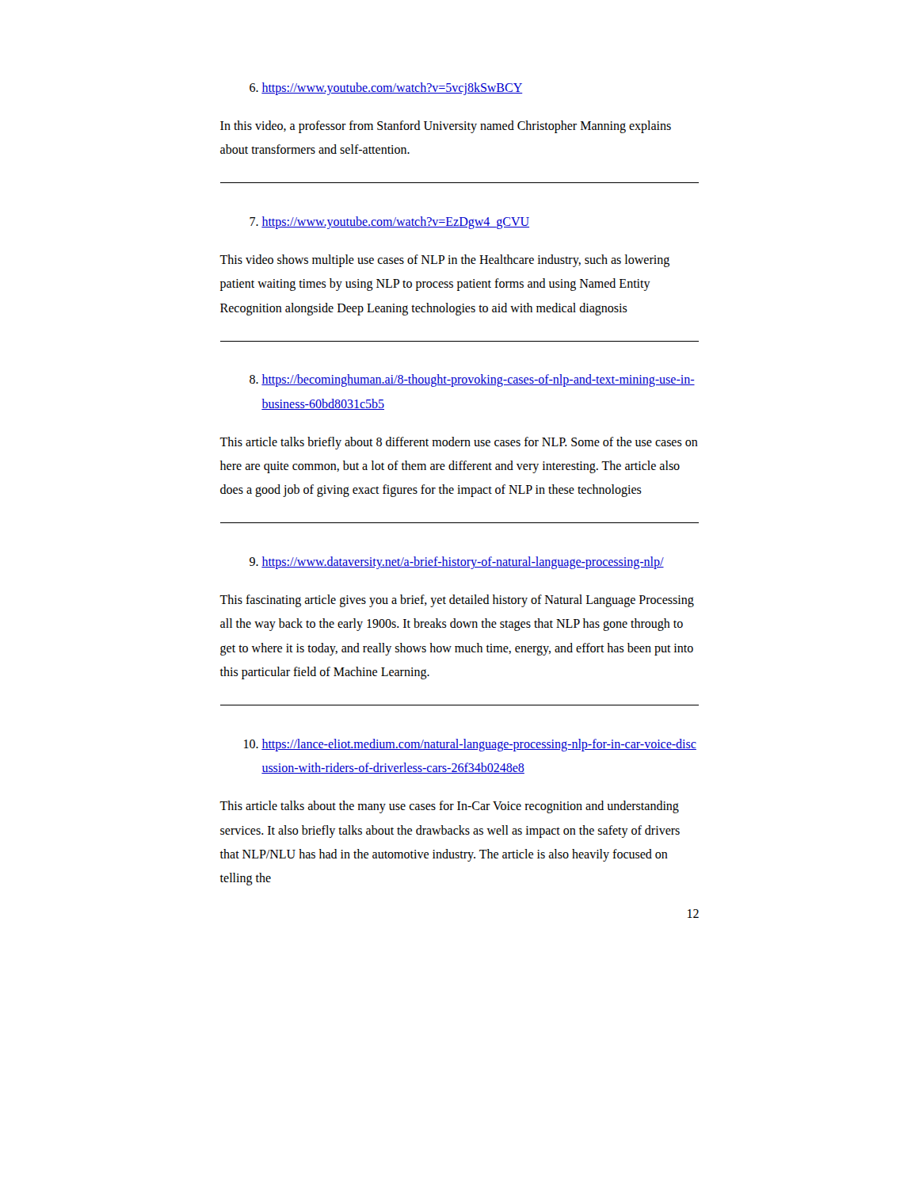https://www.youtube.com/watch?v=5vcj8kSwBCY
In this video, a professor from Stanford University named Christopher Manning explains about transformers and self-attention.
https://www.youtube.com/watch?v=EzDgw4_gCVU
This video shows multiple use cases of NLP in the Healthcare industry, such as lowering patient waiting times by using NLP to process patient forms and using Named Entity Recognition alongside Deep Leaning technologies to aid with medical diagnosis
https://becominghuman.ai/8-thought-provoking-cases-of-nlp-and-text-mining-use-in-business-60bd8031c5b5
This article talks briefly about 8 different modern use cases for NLP. Some of the use cases on here are quite common, but a lot of them are different and very interesting. The article also does a good job of giving exact figures for the impact of NLP in these technologies
https://www.dataversity.net/a-brief-history-of-natural-language-processing-nlp/
This fascinating article gives you a brief, yet detailed history of Natural Language Processing all the way back to the early 1900s. It breaks down the stages that NLP has gone through to get to where it is today, and really shows how much time, energy, and effort has been put into this particular field of Machine Learning.
https://lance-eliot.medium.com/natural-language-processing-nlp-for-in-car-voice-discussion-with-riders-of-driverless-cars-26f34b0248e8
This article talks about the many use cases for In-Car Voice recognition and understanding services. It also briefly talks about the drawbacks as well as impact on the safety of drivers that NLP/NLU has had in the automotive industry. The article is also heavily focused on telling the
12